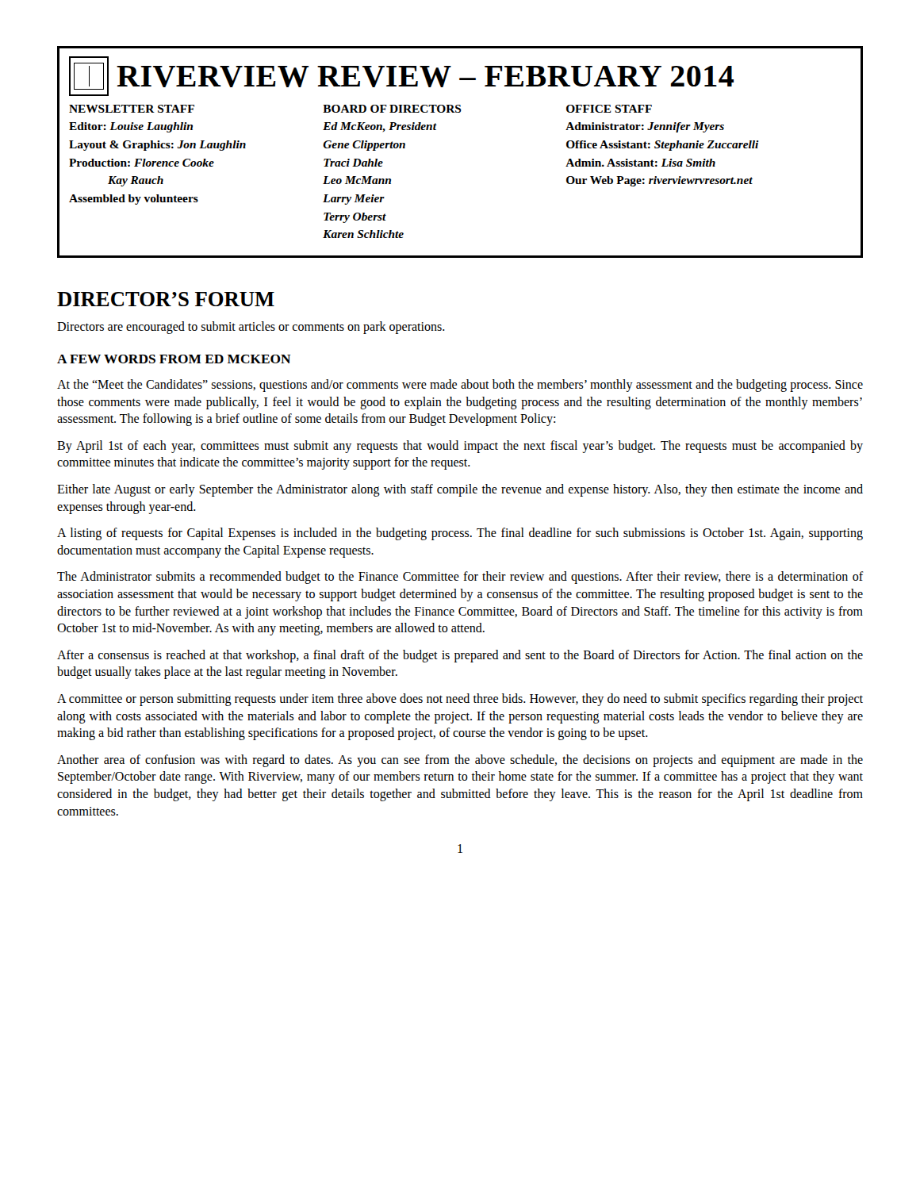RIVERVIEW REVIEW – FEBRUARY 2014
Newsletter Staff
Editor: Louise Laughlin
Layout & Graphics: Jon Laughlin
Production: Florence Cooke
Kay Rauch
Assembled by volunteers
Board of Directors
Ed McKeon, President
Gene Clipperton
Traci Dahle
Leo McMann
Larry Meier
Terry Oberst
Karen Schlichte
Office Staff
Administrator: Jennifer Myers
Office Assistant: Stephanie Zuccarelli
Admin. Assistant: Lisa Smith
Our Web Page: riverviewrvresort.net
DIRECTOR’S FORUM
Directors are encouraged to submit articles or comments on park operations.
A FEW WORDS FROM ED MCKEON
At the “Meet the Candidates” sessions, questions and/or comments were made about both the members’ monthly assessment and the budgeting process. Since those comments were made publically, I feel it would be good to explain the budgeting process and the resulting determination of the monthly members’ assessment. The following is a brief outline of some details from our Budget Development Policy:
By April 1st of each year, committees must submit any requests that would impact the next fiscal year’s budget. The requests must be accompanied by committee minutes that indicate the committee’s majority support for the request.
Either late August or early September the Administrator along with staff compile the revenue and expense history. Also, they then estimate the income and expenses through year-end.
A listing of requests for Capital Expenses is included in the budgeting process. The final deadline for such submissions is October 1st. Again, supporting documentation must accompany the Capital Expense requests.
The Administrator submits a recommended budget to the Finance Committee for their review and questions. After their review, there is a determination of association assessment that would be necessary to support budget determined by a consensus of the committee. The resulting proposed budget is sent to the directors to be further reviewed at a joint workshop that includes the Finance Committee, Board of Directors and Staff. The timeline for this activity is from October 1st to mid-November. As with any meeting, members are allowed to attend.
After a consensus is reached at that workshop, a final draft of the budget is prepared and sent to the Board of Directors for Action. The final action on the budget usually takes place at the last regular meeting in November.
A committee or person submitting requests under item three above does not need three bids. However, they do need to submit specifics regarding their project along with costs associated with the materials and labor to complete the project. If the person requesting material costs leads the vendor to believe they are making a bid rather than establishing specifications for a proposed project, of course the vendor is going to be upset.
Another area of confusion was with regard to dates. As you can see from the above schedule, the decisions on projects and equipment are made in the September/October date range. With Riverview, many of our members return to their home state for the summer. If a committee has a project that they want considered in the budget, they had better get their details together and submitted before they leave. This is the reason for the April 1st deadline from committees.
1